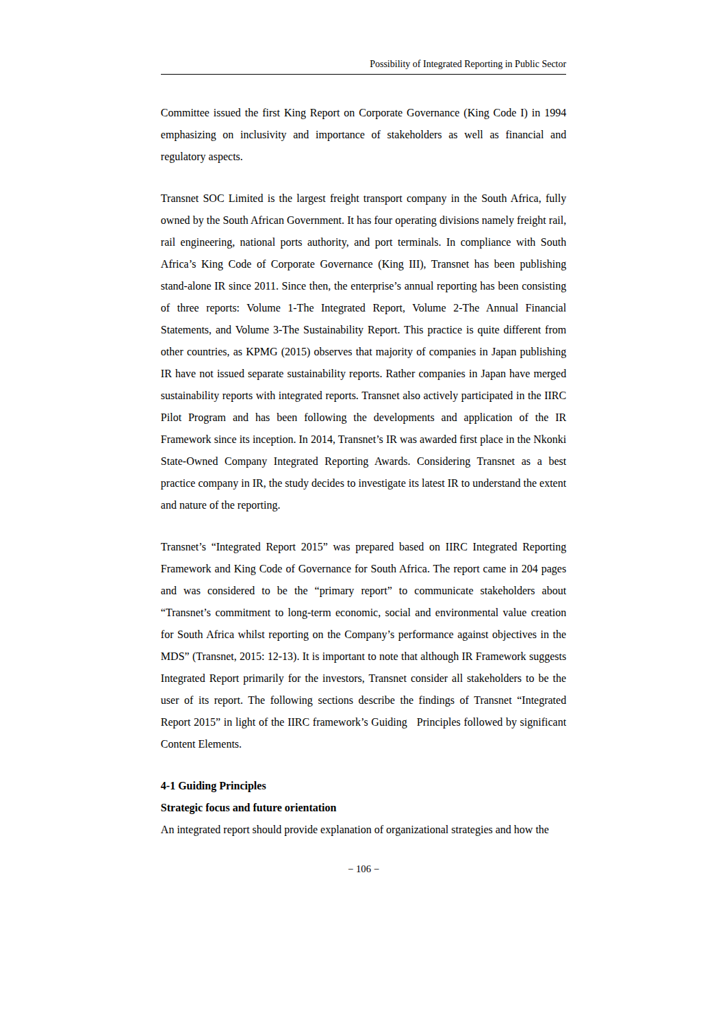Possibility of Integrated Reporting in Public Sector
Committee issued the first King Report on Corporate Governance (King Code I) in 1994 emphasizing on inclusivity and importance of stakeholders as well as financial and regulatory aspects.
Transnet SOC Limited is the largest freight transport company in the South Africa, fully owned by the South African Government. It has four operating divisions namely freight rail, rail engineering, national ports authority, and port terminals. In compliance with South Africa’s King Code of Corporate Governance (King III), Transnet has been publishing stand-alone IR since 2011. Since then, the enterprise’s annual reporting has been consisting of three reports: Volume 1-The Integrated Report, Volume 2-The Annual Financial Statements, and Volume 3-The Sustainability Report. This practice is quite different from other countries, as KPMG (2015) observes that majority of companies in Japan publishing IR have not issued separate sustainability reports. Rather companies in Japan have merged sustainability reports with integrated reports. Transnet also actively participated in the IIRC Pilot Program and has been following the developments and application of the IR Framework since its inception. In 2014, Transnet’s IR was awarded first place in the Nkonki State-Owned Company Integrated Reporting Awards. Considering Transnet as a best practice company in IR, the study decides to investigate its latest IR to understand the extent and nature of the reporting.
Transnet’s “Integrated Report 2015” was prepared based on IIRC Integrated Reporting Framework and King Code of Governance for South Africa. The report came in 204 pages and was considered to be the “primary report” to communicate stakeholders about “Transnet’s commitment to long-term economic, social and environmental value creation for South Africa whilst reporting on the Company’s performance against objectives in the MDS” (Transnet, 2015: 12-13). It is important to note that although IR Framework suggests Integrated Report primarily for the investors, Transnet consider all stakeholders to be the user of its report. The following sections describe the findings of Transnet “Integrated Report 2015” in light of the IIRC framework’s Guiding Principles followed by significant Content Elements.
4-1 Guiding Principles
Strategic focus and future orientation
An integrated report should provide explanation of organizational strategies and how the
− 106 −